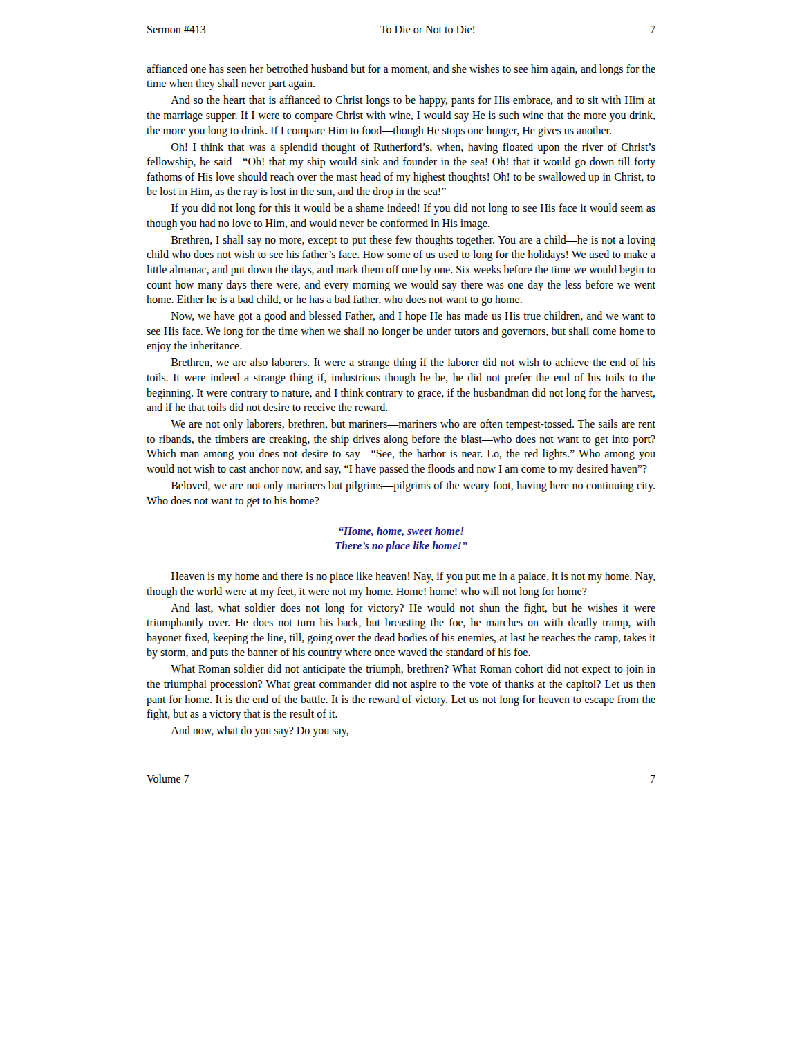Sermon #413 To Die or Not to Die! 7
affianced one has seen her betrothed husband but for a moment, and she wishes to see him again, and longs for the time when they shall never part again.
And so the heart that is affianced to Christ longs to be happy, pants for His embrace, and to sit with Him at the marriage supper. If I were to compare Christ with wine, I would say He is such wine that the more you drink, the more you long to drink. If I compare Him to food—though He stops one hunger, He gives us another.
Oh! I think that was a splendid thought of Rutherford’s, when, having floated upon the river of Christ’s fellowship, he said—“Oh! that my ship would sink and founder in the sea! Oh! that it would go down till forty fathoms of His love should reach over the mast head of my highest thoughts! Oh! to be swallowed up in Christ, to be lost in Him, as the ray is lost in the sun, and the drop in the sea!”
If you did not long for this it would be a shame indeed! If you did not long to see His face it would seem as though you had no love to Him, and would never be conformed in His image.
Brethren, I shall say no more, except to put these few thoughts together. You are a child—he is not a loving child who does not wish to see his father’s face. How some of us used to long for the holidays! We used to make a little almanac, and put down the days, and mark them off one by one. Six weeks before the time we would begin to count how many days there were, and every morning we would say there was one day the less before we went home. Either he is a bad child, or he has a bad father, who does not want to go home.
Now, we have got a good and blessed Father, and I hope He has made us His true children, and we want to see His face. We long for the time when we shall no longer be under tutors and governors, but shall come home to enjoy the inheritance.
Brethren, we are also laborers. It were a strange thing if the laborer did not wish to achieve the end of his toils. It were indeed a strange thing if, industrious though he be, he did not prefer the end of his toils to the beginning. It were contrary to nature, and I think contrary to grace, if the husbandman did not long for the harvest, and if he that toils did not desire to receive the reward.
We are not only laborers, brethren, but mariners—mariners who are often tempest-tossed. The sails are rent to ribands, the timbers are creaking, the ship drives along before the blast—who does not want to get into port? Which man among you does not desire to say—“See, the harbor is near. Lo, the red lights.” Who among you would not wish to cast anchor now, and say, “I have passed the floods and now I am come to my desired haven”?
Beloved, we are not only mariners but pilgrims—pilgrims of the weary foot, having here no continuing city. Who does not want to get to his home?
“Home, home, sweet home!
There’s no place like home!”
Heaven is my home and there is no place like heaven! Nay, if you put me in a palace, it is not my home. Nay, though the world were at my feet, it were not my home. Home! home! who will not long for home?
And last, what soldier does not long for victory? He would not shun the fight, but he wishes it were triumphantly over. He does not turn his back, but breasting the foe, he marches on with deadly tramp, with bayonet fixed, keeping the line, till, going over the dead bodies of his enemies, at last he reaches the camp, takes it by storm, and puts the banner of his country where once waved the standard of his foe.
What Roman soldier did not anticipate the triumph, brethren? What Roman cohort did not expect to join in the triumphal procession? What great commander did not aspire to the vote of thanks at the capitol? Let us then pant for home. It is the end of the battle. It is the reward of victory. Let us not long for heaven to escape from the fight, but as a victory that is the result of it.
And now, what do you say? Do you say,
Volume 7 7